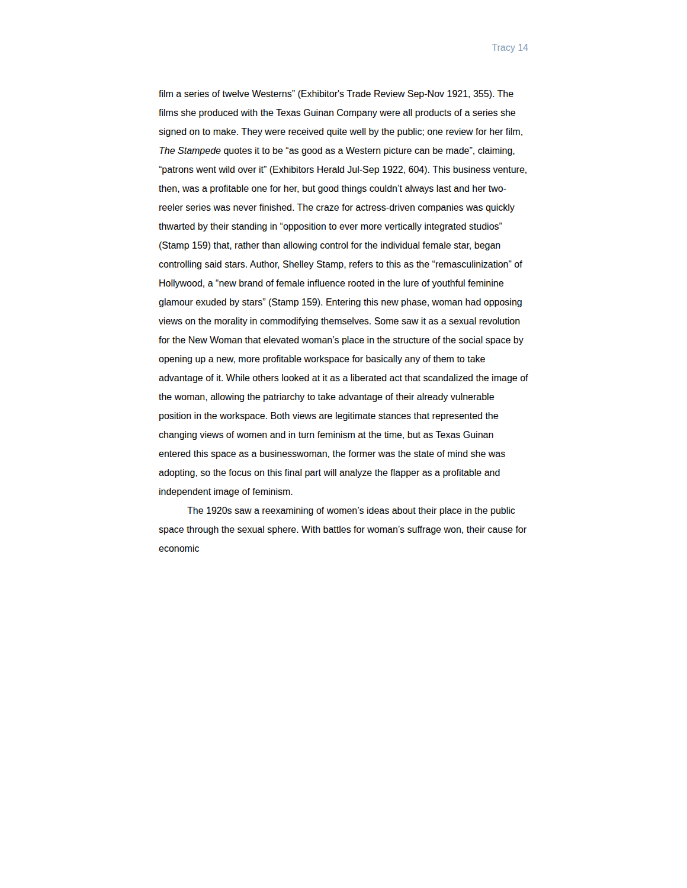Tracy 14
film a series of twelve Westerns” (Exhibitor's Trade Review Sep-Nov 1921, 355). The films she produced with the Texas Guinan Company were all products of a series she signed on to make. They were received quite well by the public; one review for her film, The Stampede quotes it to be “as good as a Western picture can be made”, claiming, “patrons went wild over it” (Exhibitors Herald Jul-Sep 1922, 604). This business venture, then, was a profitable one for her, but good things couldn’t always last and her two-reeler series was never finished. The craze for actress-driven companies was quickly thwarted by their standing in “opposition to ever more vertically integrated studios” (Stamp 159) that, rather than allowing control for the individual female star, began controlling said stars. Author, Shelley Stamp, refers to this as the “remasculinization” of Hollywood, a “new brand of female influence rooted in the lure of youthful feminine glamour exuded by stars” (Stamp 159). Entering this new phase, woman had opposing views on the morality in commodifying themselves. Some saw it as a sexual revolution for the New Woman that elevated woman’s place in the structure of the social space by opening up a new, more profitable workspace for basically any of them to take advantage of it. While others looked at it as a liberated act that scandalized the image of the woman, allowing the patriarchy to take advantage of their already vulnerable position in the workspace. Both views are legitimate stances that represented the changing views of women and in turn feminism at the time, but as Texas Guinan entered this space as a businesswoman, the former was the state of mind she was adopting, so the focus on this final part will analyze the flapper as a profitable and independent image of feminism.
The 1920s saw a reexamining of women’s ideas about their place in the public space through the sexual sphere. With battles for woman’s suffrage won, their cause for economic